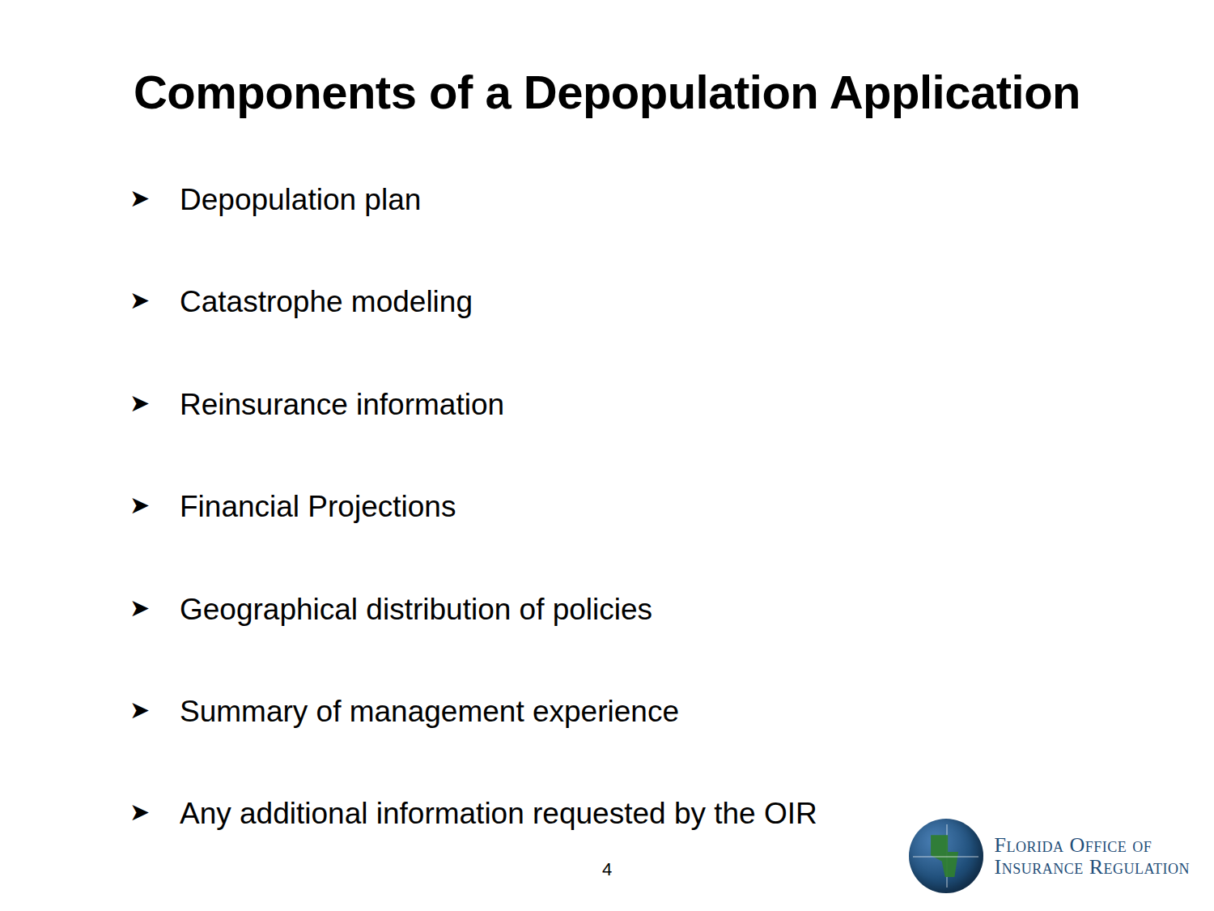Components of a Depopulation Application
Depopulation plan
Catastrophe modeling
Reinsurance information
Financial Projections
Geographical distribution of policies
Summary of management experience
Any additional information requested by the OIR
4
Florida Office of
Insurance Regulation